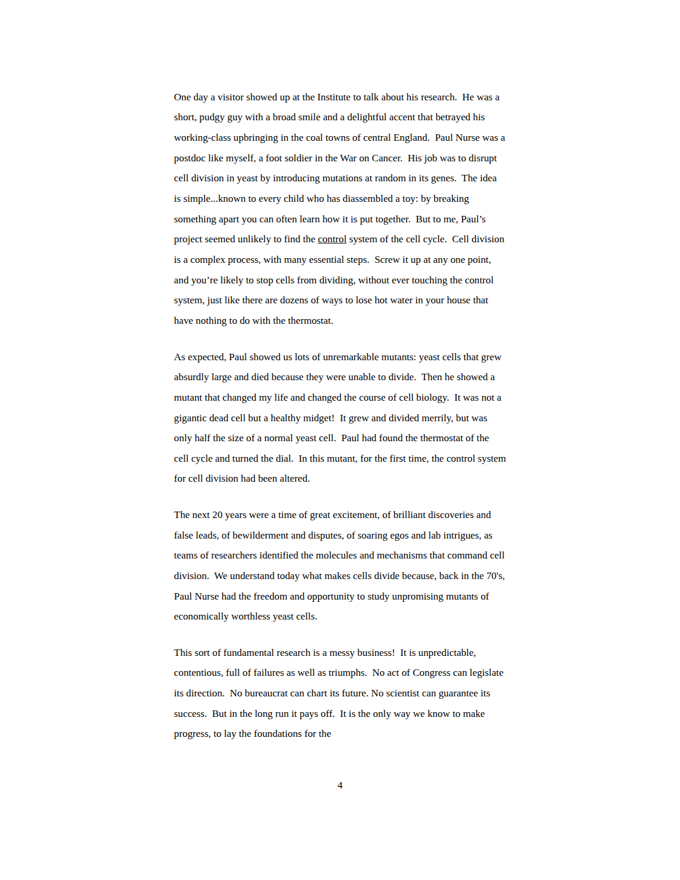One day a visitor showed up at the Institute to talk about his research. He was a short, pudgy guy with a broad smile and a delightful accent that betrayed his working-class upbringing in the coal towns of central England. Paul Nurse was a postdoc like myself, a foot soldier in the War on Cancer. His job was to disrupt cell division in yeast by introducing mutations at random in its genes. The idea is simple...known to every child who has diassembled a toy: by breaking something apart you can often learn how it is put together. But to me, Paul’s project seemed unlikely to find the control system of the cell cycle. Cell division is a complex process, with many essential steps. Screw it up at any one point, and you’re likely to stop cells from dividing, without ever touching the control system, just like there are dozens of ways to lose hot water in your house that have nothing to do with the thermostat.
As expected, Paul showed us lots of unremarkable mutants: yeast cells that grew absurdly large and died because they were unable to divide. Then he showed a mutant that changed my life and changed the course of cell biology. It was not a gigantic dead cell but a healthy midget! It grew and divided merrily, but was only half the size of a normal yeast cell. Paul had found the thermostat of the cell cycle and turned the dial. In this mutant, for the first time, the control system for cell division had been altered.
The next 20 years were a time of great excitement, of brilliant discoveries and false leads, of bewilderment and disputes, of soaring egos and lab intrigues, as teams of researchers identified the molecules and mechanisms that command cell division. We understand today what makes cells divide because, back in the 70's, Paul Nurse had the freedom and opportunity to study unpromising mutants of economically worthless yeast cells.
This sort of fundamental research is a messy business! It is unpredictable, contentious, full of failures as well as triumphs. No act of Congress can legislate its direction. No bureaucrat can chart its future. No scientist can guarantee its success. But in the long run it pays off. It is the only way we know to make progress, to lay the foundations for the
4